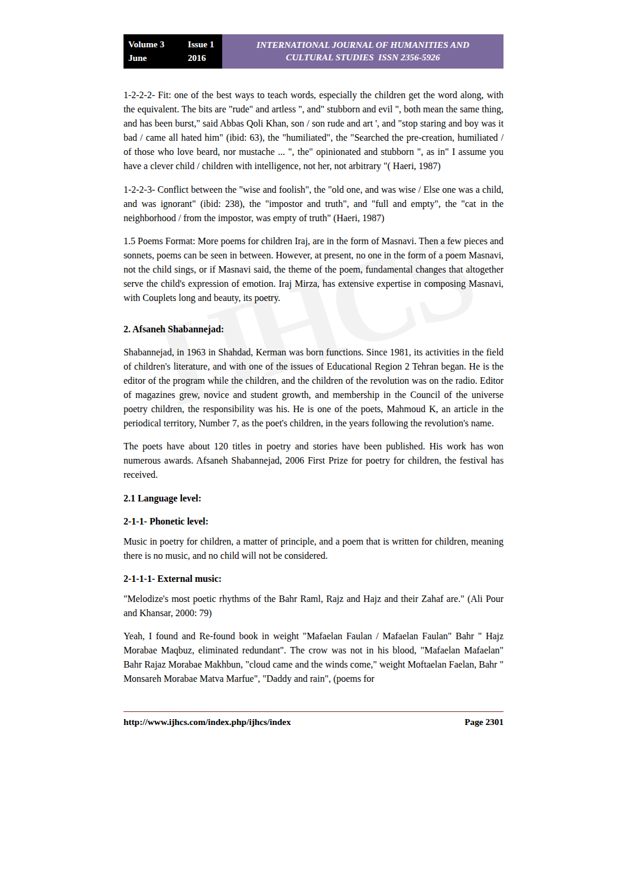IJHCS
Volume 3 Issue 1 June2016
INTERNATIONAL JOURNAL OF HUMANITIES AND
CULTURAL STUDIES ISSN 2356-5926
1-2-2-2- Fit: one of the best ways to teach words, especially the children get the word along, with the equivalent. The bits are "rude" and artless ", and" stubborn and evil ", both mean the same thing, and has been burst," said Abbas Qoli Khan, son / son rude and art ', and "stop staring and boy was it bad / came all hated him" (ibid: 63), the "humiliated", the "Searched the pre-creation, humiliated / of those who love beard, nor mustache ... ", the" opinionated and stubborn ", as in" I assume you have a clever child / children with intelligence, not her, not arbitrary "( Haeri, 1987)
1-2-2-3- Conflict between the "wise and foolish", the "old one, and was wise / Else one was a child, and was ignorant" (ibid: 238), the "impostor and truth", and "full and empty", the "cat in the neighborhood / from the impostor, was empty of truth" (Haeri, 1987)
1.5 Poems Format: More poems for children Iraj, are in the form of Masnavi. Then a few pieces and sonnets, poems can be seen in between. However, at present, no one in the form of a poem Masnavi, not the child sings, or if Masnavi said, the theme of the poem, fundamental changes that altogether serve the child's expression of emotion. Iraj Mirza, has extensive expertise in composing Masnavi, with Couplets long and beauty, its poetry.
2. Afsaneh Shabannejad:
Shabannejad, in 1963 in Shahdad, Kerman was born functions. Since 1981, its activities in the field of children's literature, and with one of the issues of Educational Region 2 Tehran began. He is the editor of the program while the children, and the children of the revolution was on the radio. Editor of magazines grew, novice and student growth, and membership in the Council of the universe poetry children, the responsibility was his. He is one of the poets, Mahmoud K, an article in the periodical territory, Number 7, as the poet's children, in the years following the revolution's name.
The poets have about 120 titles in poetry and stories have been published. His work has won numerous awards. Afsaneh Shabannejad, 2006 First Prize for poetry for children, the festival has received.
2.1 Language level:
2-1-1- Phonetic level:
Music in poetry for children, a matter of principle, and a poem that is written for children, meaning there is no music, and no child will not be considered.
2-1-1-1- External music:
"Melodize's most poetic rhythms of the Bahr Raml, Rajz and Hajz and their Zahaf are." (Ali Pour and Khansar, 2000: 79)
Yeah, I found and Re-found book in weight "Mafaelan Faulan / Mafaelan Faulan" Bahr " Hajz Morabae Maqbuz, eliminated redundant". The crow was not in his blood, "Mafaelan Mafaelan" Bahr Rajaz Morabae Makhbun, "cloud came and the winds come," weight Moftaelan Faelan, Bahr " Monsareh Morabae Matva Marfue", "Daddy and rain", (poems for
http://www.ijhcs.com/index.php/ijhcs/index
Page 2301